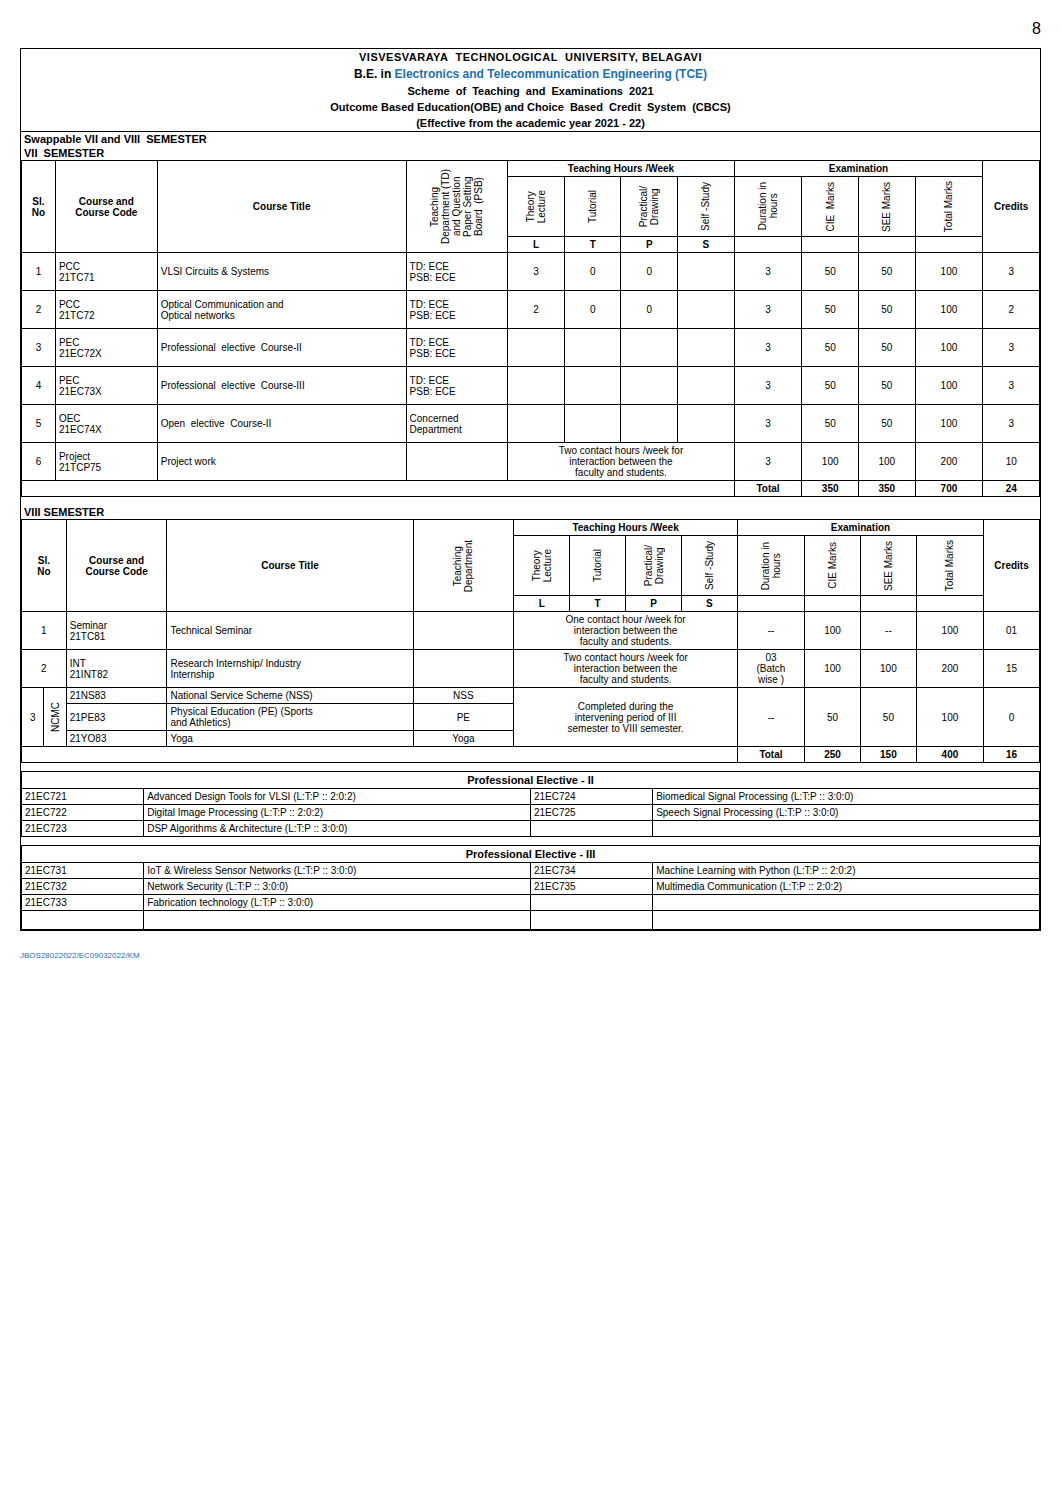8
VISVESVARAYA TECHNOLOGICAL UNIVERSITY, BELAGAVI
B.E. in Electronics and Telecommunication Engineering (TCE)
Scheme of Teaching and Examinations 2021
Outcome Based Education(OBE) and Choice Based Credit System (CBCS)
(Effective from the academic year 2021 - 22)
Swappable VII and VIII SEMESTER
VII SEMESTER
| Sl. No | Course and Course Code | Course Title | Teaching Department (TD) and Question Paper Setting Board (PSB) | Teaching Hours /Week | Examination | Credits |
| --- | --- | --- | --- | --- | --- | --- |
| Theory Lecture | Tutorial | Practical/ Drawing | Self -Study | Duration in hours | CIE Marks | SEE Marks | Total Marks |
| L | T | P | S | | | | |
| 1 | PCC 21TC71 | VLSI Circuits & Systems | TD: ECE PSB: ECE | 3 | 0 | 0 | | 3 | 50 | 50 | 100 | 3 |
| 2 | PCC 21TC72 | Optical Communication and Optical networks | TD: ECE PSB: ECE | 2 | 0 | 0 | | 3 | 50 | 50 | 100 | 2 |
| 3 | PEC 21EC72X | Professional elective Course-II | TD: ECE PSB: ECE | | | | | 3 | 50 | 50 | 100 | 3 |
| 4 | PEC 21EC73X | Professional elective Course-III | TD: ECE PSB: ECE | | | | | 3 | 50 | 50 | 100 | 3 |
| 5 | OEC 21EC74X | Open elective Course-II | Concerned Department | | | | | 3 | 50 | 50 | 100 | 3 |
| 6 | Project 21TCP75 | Project work | | Two contact hours /week for interaction between the faculty and students. | 3 | 100 | 100 | 200 | 10 |
| | Total | 350 | 350 | 700 | 24 |
VIII SEMESTER
| Sl. No | Course and Course Code | Course Title | Teaching Department | Teaching Hours /Week | Examination | Credits |
| --- | --- | --- | --- | --- | --- | --- |
| Theory Lecture | Tutorial | Practical/ Drawing | Self -Study | Duration in hours | CIE Marks | SEE Marks | Total Marks |
| L | T | P | S | | | | |
| 1 | Seminar 21TC81 | Technical Seminar | | One contact hour /week for interaction between the faculty and students. | -- | 100 | -- | 100 | 01 |
| 2 | INT 21INT82 | Research Internship/ Industry Internship | | Two contact hours /week for interaction between the faculty and students. | 03 (Batch wise ) | 100 | 100 | 200 | 15 |
| 3 | NCMC | 21NS83 | National Service Scheme (NSS) | NSS | Completed during the intervening period of III semester to VIII semester. | -- | 50 | 50 | 100 | 0 |
| 21PE83 | Physical Education (PE) (Sports and Athletics) | PE |
| 21YO83 | Yoga | Yoga |
| | Total | 250 | 150 | 400 | 16 |
| Professional Elective - II |
| 21EC721 | Advanced Design Tools for VLSI (L:T:P :: 2:0:2) | 21EC724 | Biomedical Signal Processing (L:T:P :: 3:0:0) |
| 21EC722 | Digital Image Processing (L:T:P :: 2:0:2) | 21EC725 | Speech Signal Processing (L:T:P :: 3:0:0) |
| 21EC723 | DSP Algorithms & Architecture (L:T:P :: 3:0:0) | | |
| Professional Elective - III |
| 21EC731 | IoT & Wireless Sensor Networks (L:T:P :: 3:0:0) | 21EC734 | Machine Learning with Python (L:T:P :: 2:0:2) |
| 21EC732 | Network Security (L:T:P :: 3:0:0) | 21EC735 | Multimedia Communication (L:T:P :: 2:0:2) |
| 21EC733 | Fabrication technology (L:T:P :: 3:0:0) | | |
JBOS28022022/EC09032022/KM